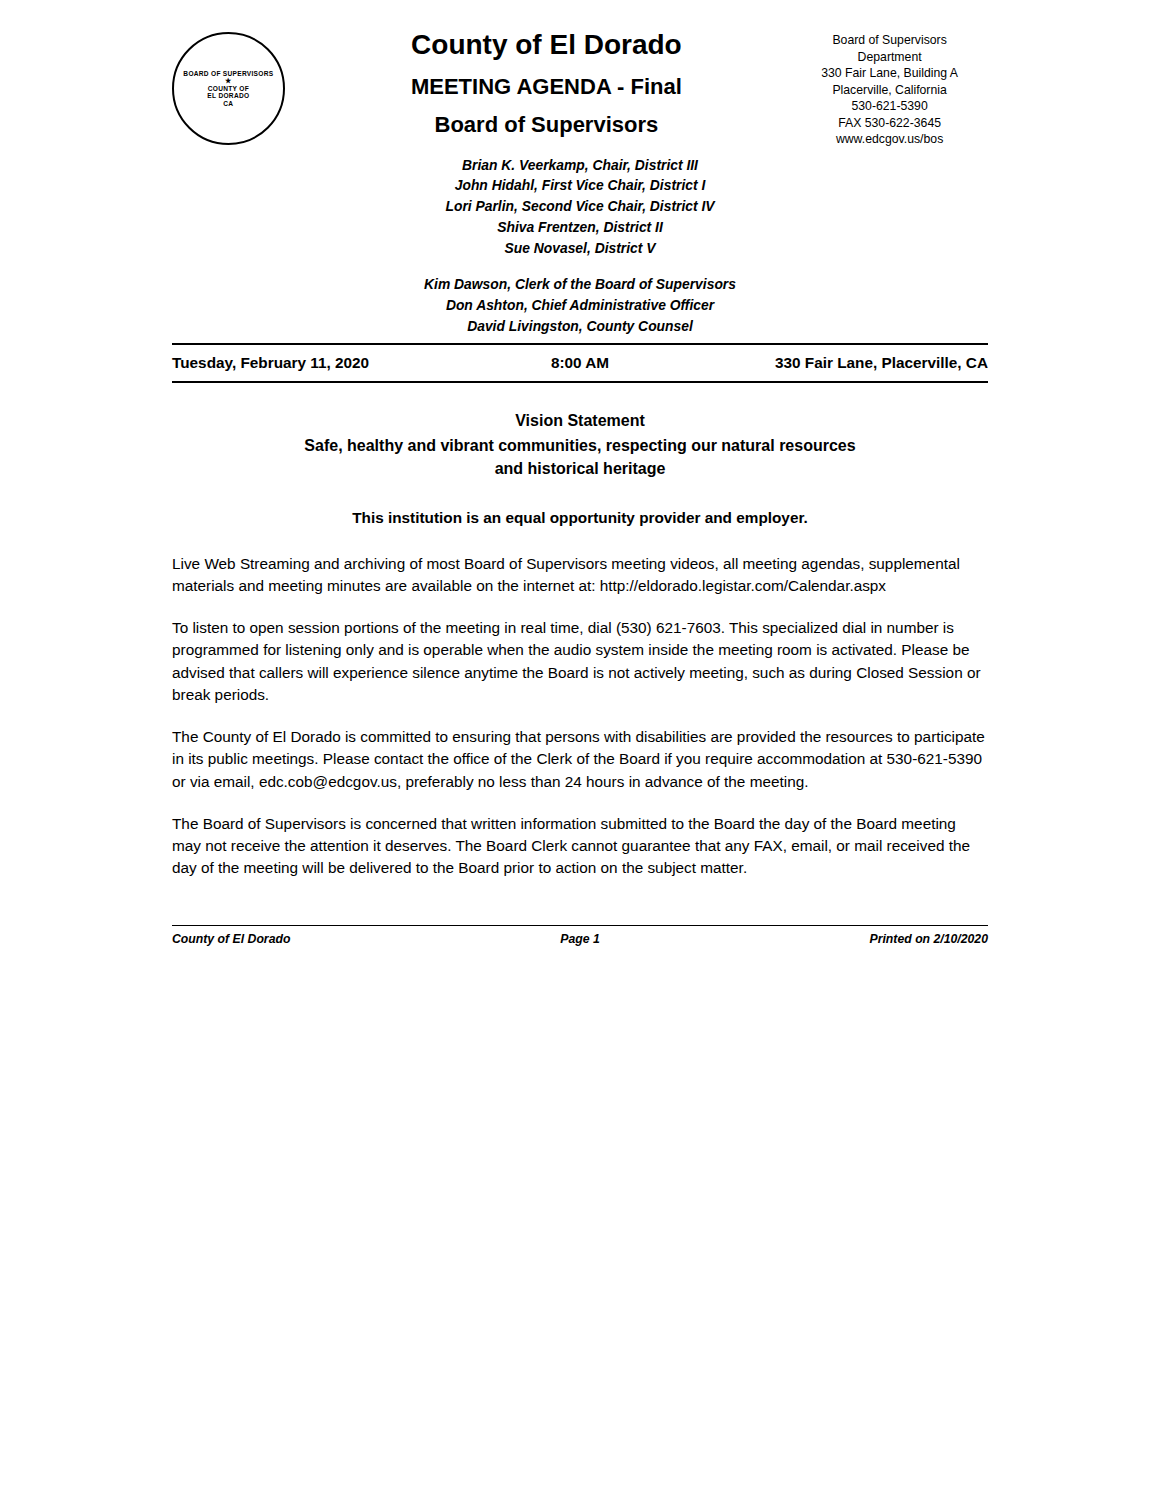BOARD OF SUPERVISORS
★
COUNTY OF
EL DORADO
CA
County of El Dorado
MEETING AGENDA - Final
Board of Supervisors
Board of Supervisors
Department
330 Fair Lane, Building A
Placerville, California
530-621-5390
FAX 530-622-3645
www.edcgov.us/bos
Brian K. Veerkamp, Chair, District III
John Hidahl, First Vice Chair, District I
Lori Parlin, Second Vice Chair, District IV
Shiva Frentzen, District II
Sue Novasel, District V
Kim Dawson, Clerk of the Board of Supervisors
Don Ashton, Chief Administrative Officer
David Livingston, County Counsel
Tuesday, February 11, 2020
8:00 AM
330 Fair Lane, Placerville, CA
Vision Statement
Safe, healthy and vibrant communities, respecting our natural resources
and historical heritage
This institution is an equal opportunity provider and employer.
Live Web Streaming and archiving of most Board of Supervisors meeting videos, all meeting agendas, supplemental materials and meeting minutes are available on the internet at: http://eldorado.legistar.com/Calendar.aspx
To listen to open session portions of the meeting in real time, dial (530) 621-7603. This specialized dial in number is programmed for listening only and is operable when the audio system inside the meeting room is activated. Please be advised that callers will experience silence anytime the Board is not actively meeting, such as during Closed Session or break periods.
The County of El Dorado is committed to ensuring that persons with disabilities are provided the resources to participate in its public meetings. Please contact the office of the Clerk of the Board if you require accommodation at 530-621-5390 or via email, edc.cob@edcgov.us, preferably no less than 24 hours in advance of the meeting.
The Board of Supervisors is concerned that written information submitted to the Board the day of the Board meeting may not receive the attention it deserves. The Board Clerk cannot guarantee that any FAX, email, or mail received the day of the meeting will be delivered to the Board prior to action on the subject matter.
County of El Dorado
Page 1
Printed on 2/10/2020